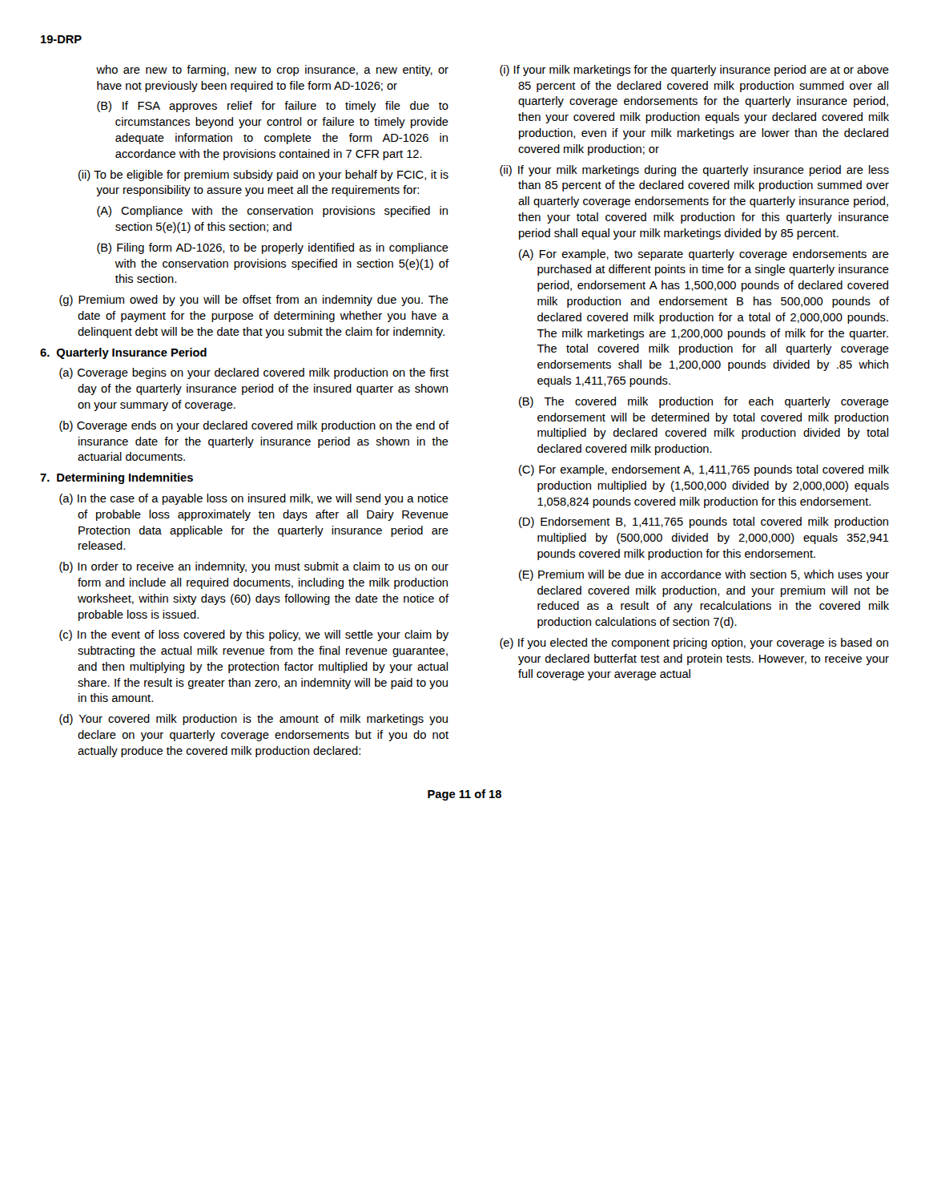19-DRP
who are new to farming, new to crop insurance, a new entity, or have not previously been required to file form AD-1026; or
(B) If FSA approves relief for failure to timely file due to circumstances beyond your control or failure to timely provide adequate information to complete the form AD-1026 in accordance with the provisions contained in 7 CFR part 12.
(ii) To be eligible for premium subsidy paid on your behalf by FCIC, it is your responsibility to assure you meet all the requirements for:
(A) Compliance with the conservation provisions specified in section 5(e)(1) of this section; and
(B) Filing form AD-1026, to be properly identified as in compliance with the conservation provisions specified in section 5(e)(1) of this section.
(g) Premium owed by you will be offset from an indemnity due you. The date of payment for the purpose of determining whether you have a delinquent debt will be the date that you submit the claim for indemnity.
6. Quarterly Insurance Period
(a) Coverage begins on your declared covered milk production on the first day of the quarterly insurance period of the insured quarter as shown on your summary of coverage.
(b) Coverage ends on your declared covered milk production on the end of insurance date for the quarterly insurance period as shown in the actuarial documents.
7. Determining Indemnities
(a) In the case of a payable loss on insured milk, we will send you a notice of probable loss approximately ten days after all Dairy Revenue Protection data applicable for the quarterly insurance period are released.
(b) In order to receive an indemnity, you must submit a claim to us on our form and include all required documents, including the milk production worksheet, within sixty days (60) days following the date the notice of probable loss is issued.
(c) In the event of loss covered by this policy, we will settle your claim by subtracting the actual milk revenue from the final revenue guarantee, and then multiplying by the protection factor multiplied by your actual share. If the result is greater than zero, an indemnity will be paid to you in this amount.
(d) Your covered milk production is the amount of milk marketings you declare on your quarterly coverage endorsements but if you do not actually produce the covered milk production declared:
(i) If your milk marketings for the quarterly insurance period are at or above 85 percent of the declared covered milk production summed over all quarterly coverage endorsements for the quarterly insurance period, then your covered milk production equals your declared covered milk production, even if your milk marketings are lower than the declared covered milk production; or
(ii) If your milk marketings during the quarterly insurance period are less than 85 percent of the declared covered milk production summed over all quarterly coverage endorsements for the quarterly insurance period, then your total covered milk production for this quarterly insurance period shall equal your milk marketings divided by 85 percent.
(A) For example, two separate quarterly coverage endorsements are purchased at different points in time for a single quarterly insurance period, endorsement A has 1,500,000 pounds of declared covered milk production and endorsement B has 500,000 pounds of declared covered milk production for a total of 2,000,000 pounds. The milk marketings are 1,200,000 pounds of milk for the quarter. The total covered milk production for all quarterly coverage endorsements shall be 1,200,000 pounds divided by .85 which equals 1,411,765 pounds.
(B) The covered milk production for each quarterly coverage endorsement will be determined by total covered milk production multiplied by declared covered milk production divided by total declared covered milk production.
(C) For example, endorsement A, 1,411,765 pounds total covered milk production multiplied by (1,500,000 divided by 2,000,000) equals 1,058,824 pounds covered milk production for this endorsement.
(D) Endorsement B, 1,411,765 pounds total covered milk production multiplied by (500,000 divided by 2,000,000) equals 352,941 pounds covered milk production for this endorsement.
(E) Premium will be due in accordance with section 5, which uses your declared covered milk production, and your premium will not be reduced as a result of any recalculations in the covered milk production calculations of section 7(d).
(e) If you elected the component pricing option, your coverage is based on your declared butterfat test and protein tests. However, to receive your full coverage your average actual
Page 11 of 18